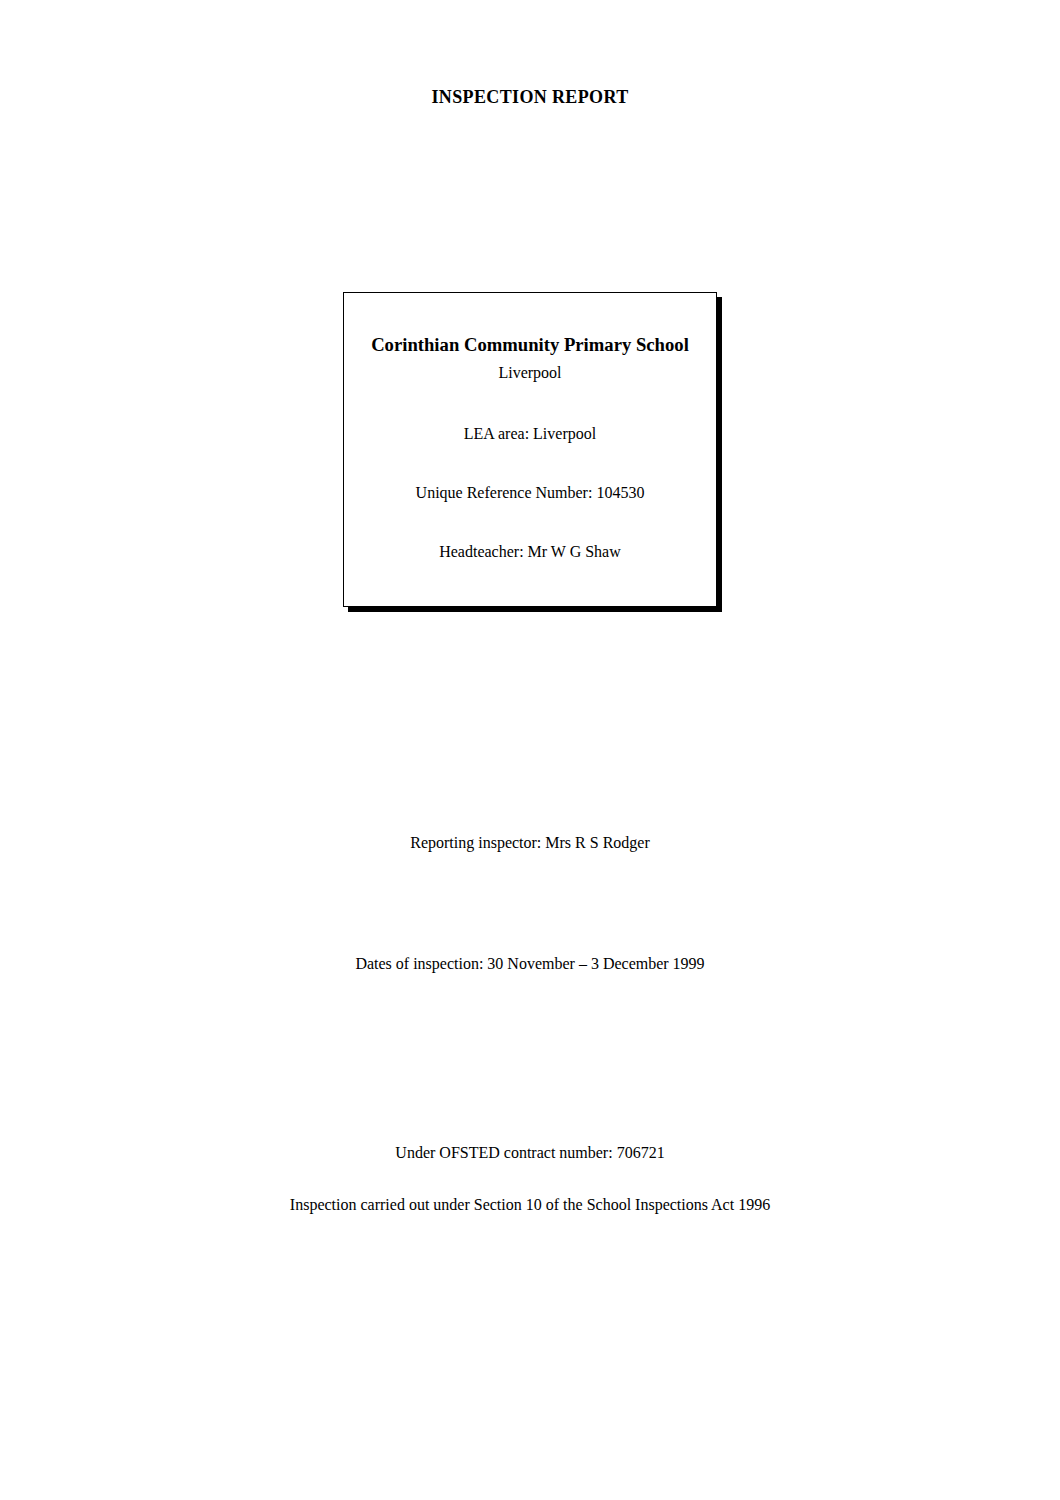INSPECTION REPORT
Corinthian Community Primary School
Liverpool
LEA area: Liverpool
Unique Reference Number: 104530
Headteacher: Mr W G Shaw
Reporting inspector: Mrs R S Rodger
Dates of inspection: 30 November – 3 December 1999
Under OFSTED contract number: 706721
Inspection carried out under Section 10 of the School Inspections Act 1996